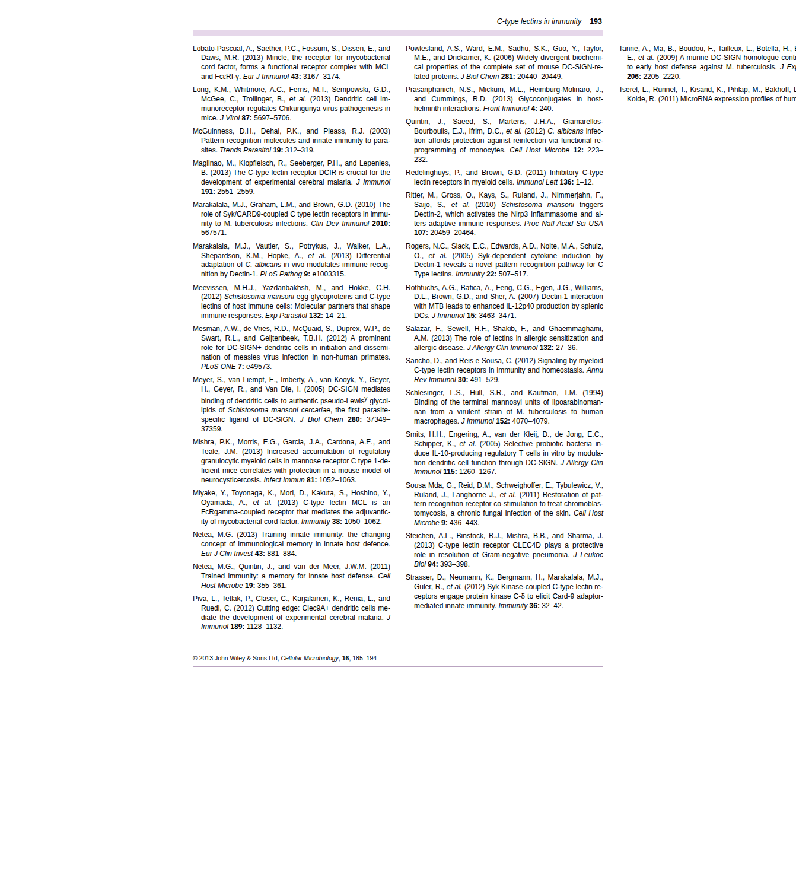C-type lectins in immunity 193
Lobato-Pascual, A., Saether, P.C., Fossum, S., Dissen, E., and Daws, M.R. (2013) Mincle, the receptor for mycobacterial cord factor, forms a functional receptor complex with MCL and FcεRI-γ. Eur J Immunol 43: 3167–3174.
Long, K.M., Whitmore, A.C., Ferris, M.T., Sempowski, G.D., McGee, C., Trollinger, B., et al. (2013) Dendritic cell immunoreceptor regulates Chikungunya virus pathogenesis in mice. J Virol 87: 5697–5706.
McGuinness, D.H., Dehal, P.K., and Pleass, R.J. (2003) Pattern recognition molecules and innate immunity to parasites. Trends Parasitol 19: 312–319.
Maglinao, M., Klopfleisch, R., Seeberger, P.H., and Lepenies, B. (2013) The C-type lectin receptor DCIR is crucial for the development of experimental cerebral malaria. J Immunol 191: 2551–2559.
Marakalala, M.J., Graham, L.M., and Brown, G.D. (2010) The role of Syk/CARD9-coupled C type lectin receptors in immunity to M. tuberculosis infections. Clin Dev Immunol 2010: 567571.
Marakalala, M.J., Vautier, S., Potrykus, J., Walker, L.A., Shepardson, K.M., Hopke, A., et al. (2013) Differential adaptation of C. albicans in vivo modulates immune recognition by Dectin-1. PLoS Pathog 9: e1003315.
Meevissen, M.H.J., Yazdanbakhsh, M., and Hokke, C.H. (2012) Schistosoma mansoni egg glycoproteins and C-type lectins of host immune cells: Molecular partners that shape immune responses. Exp Parasitol 132: 14–21.
Mesman, A.W., de Vries, R.D., McQuaid, S., Duprex, W.P., de Swart, R.L., and Geijtenbeek, T.B.H. (2012) A prominent role for DC-SIGN+ dendritic cells in initiation and dissemination of measles virus infection in non-human primates. PLoS ONE 7: e49573.
Meyer, S., van Liempt, E., Imberty, A., van Kooyk, Y., Geyer, H., Geyer, R., and Van Die, I. (2005) DC-SIGN mediates binding of dendritic cells to authentic pseudo-Lewisy glycolipids of Schistosoma mansoni cercariae, the first parasite-specific ligand of DC-SIGN. J Biol Chem 280: 37349–37359.
Mishra, P.K., Morris, E.G., Garcia, J.A., Cardona, A.E., and Teale, J.M. (2013) Increased accumulation of regulatory granulocytic myeloid cells in mannose receptor C type 1-deficient mice correlates with protection in a mouse model of neurocysticercosis. Infect Immun 81: 1052–1063.
Miyake, Y., Toyonaga, K., Mori, D., Kakuta, S., Hoshino, Y., Oyamada, A., et al. (2013) C-type lectin MCL is an FcRgamma-coupled receptor that mediates the adjuvanticity of mycobacterial cord factor. Immunity 38: 1050–1062.
Netea, M.G. (2013) Training innate immunity: the changing concept of immunological memory in innate host defence. Eur J Clin Invest 43: 881–884.
Netea, M.G., Quintin, J., and van der Meer, J.W.M. (2011) Trained immunity: a memory for innate host defense. Cell Host Microbe 19: 355–361.
Piva, L., Tetlak, P., Claser, C., Karjalainen, K., Renia, L., and Ruedl, C. (2012) Cutting edge: Clec9A+ dendritic cells mediate the development of experimental cerebral malaria. J Immunol 189: 1128–1132.
Powlesland, A.S., Ward, E.M., Sadhu, S.K., Guo, Y., Taylor, M.E., and Drickamer, K. (2006) Widely divergent biochemical properties of the complete set of mouse DC-SIGN-related proteins. J Biol Chem 281: 20440–20449.
Prasanphanich, N.S., Mickum, M.L., Heimburg-Molinaro, J., and Cummings, R.D. (2013) Glycoconjugates in host-helminth interactions. Front Immunol 4: 240.
Quintin, J., Saeed, S., Martens, J.H.A., Giamarellos-Bourboulis, E.J., Ifrim, D.C., et al. (2012) C. albicans infection affords protection against reinfection via functional reprogramming of monocytes. Cell Host Microbe 12: 223–232.
Redelinghuys, P., and Brown, G.D. (2011) Inhibitory C-type lectin receptors in myeloid cells. Immunol Lett 136: 1–12.
Ritter, M., Gross, O., Kays, S., Ruland, J., Nimmerjahn, F., Saijo, S., et al. (2010) Schistosoma mansoni triggers Dectin-2, which activates the Nlrp3 inflammasome and alters adaptive immune responses. Proc Natl Acad Sci USA 107: 20459–20464.
Rogers, N.C., Slack, E.C., Edwards, A.D., Nolte, M.A., Schulz, O., et al. (2005) Syk-dependent cytokine induction by Dectin-1 reveals a novel pattern recognition pathway for C Type lectins. Immunity 22: 507–517.
Rothfuchs, A.G., Bafica, A., Feng, C.G., Egen, J.G., Williams, D.L., Brown, G.D., and Sher, A. (2007) Dectin-1 interaction with MTB leads to enhanced IL-12p40 production by splenic DCs. J Immunol 15: 3463–3471.
Salazar, F., Sewell, H.F., Shakib, F., and Ghaemmaghami, A.M. (2013) The role of lectins in allergic sensitization and allergic disease. J Allergy Clin Immunol 132: 27–36.
Sancho, D., and Reis e Sousa, C. (2012) Signaling by myeloid C-type lectin receptors in immunity and homeostasis. Annu Rev Immunol 30: 491–529.
Schlesinger, L.S., Hull, S.R., and Kaufman, T.M. (1994) Binding of the terminal mannosyl units of lipoarabinomannan from a virulent strain of M. tuberculosis to human macrophages. J Immunol 152: 4070–4079.
Smits, H.H., Engering, A., van der Kleij, D., de Jong, E.C., Schipper, K., et al. (2005) Selective probiotic bacteria induce IL-10-producing regulatory T cells in vitro by modulation dendritic cell function through DC-SIGN. J Allergy Clin Immunol 115: 1260–1267.
Sousa Mda, G., Reid, D.M., Schweighoffer, E., Tybulewicz, V., Ruland, J., Langhorne J., et al. (2011) Restoration of pattern recognition receptor co-stimulation to treat chromoblastomycosis, a chronic fungal infection of the skin. Cell Host Microbe 9: 436–443.
Steichen, A.L., Binstock, B.J., Mishra, B.B., and Sharma, J. (2013) C-type lectin receptor CLEC4D plays a protective role in resolution of Gram-negative pneumonia. J Leukoc Biol 94: 393–398.
Strasser, D., Neumann, K., Bergmann, H., Marakalala, M.J., Guler, R., et al. (2012) Syk Kinase-coupled C-type lectin receptors engage protein kinase C-δ to elicit Card-9 adaptor-mediated innate immunity. Immunity 36: 32–42.
Tanne, A., Ma, B., Boudou, F., Tailleux, L., Botella, H., Badell, E., et al. (2009) A murine DC-SIGN homologue contributes to early host defense against M. tuberculosis. J Exp Med 206: 2205–2220.
Tserel, L., Runnel, T., Kisand, K., Pihlap, M., Bakhoff, L., and Kolde, R. (2011) MicroRNA expression profiles of human
© 2013 John Wiley & Sons Ltd, Cellular Microbiology, 16, 185–194